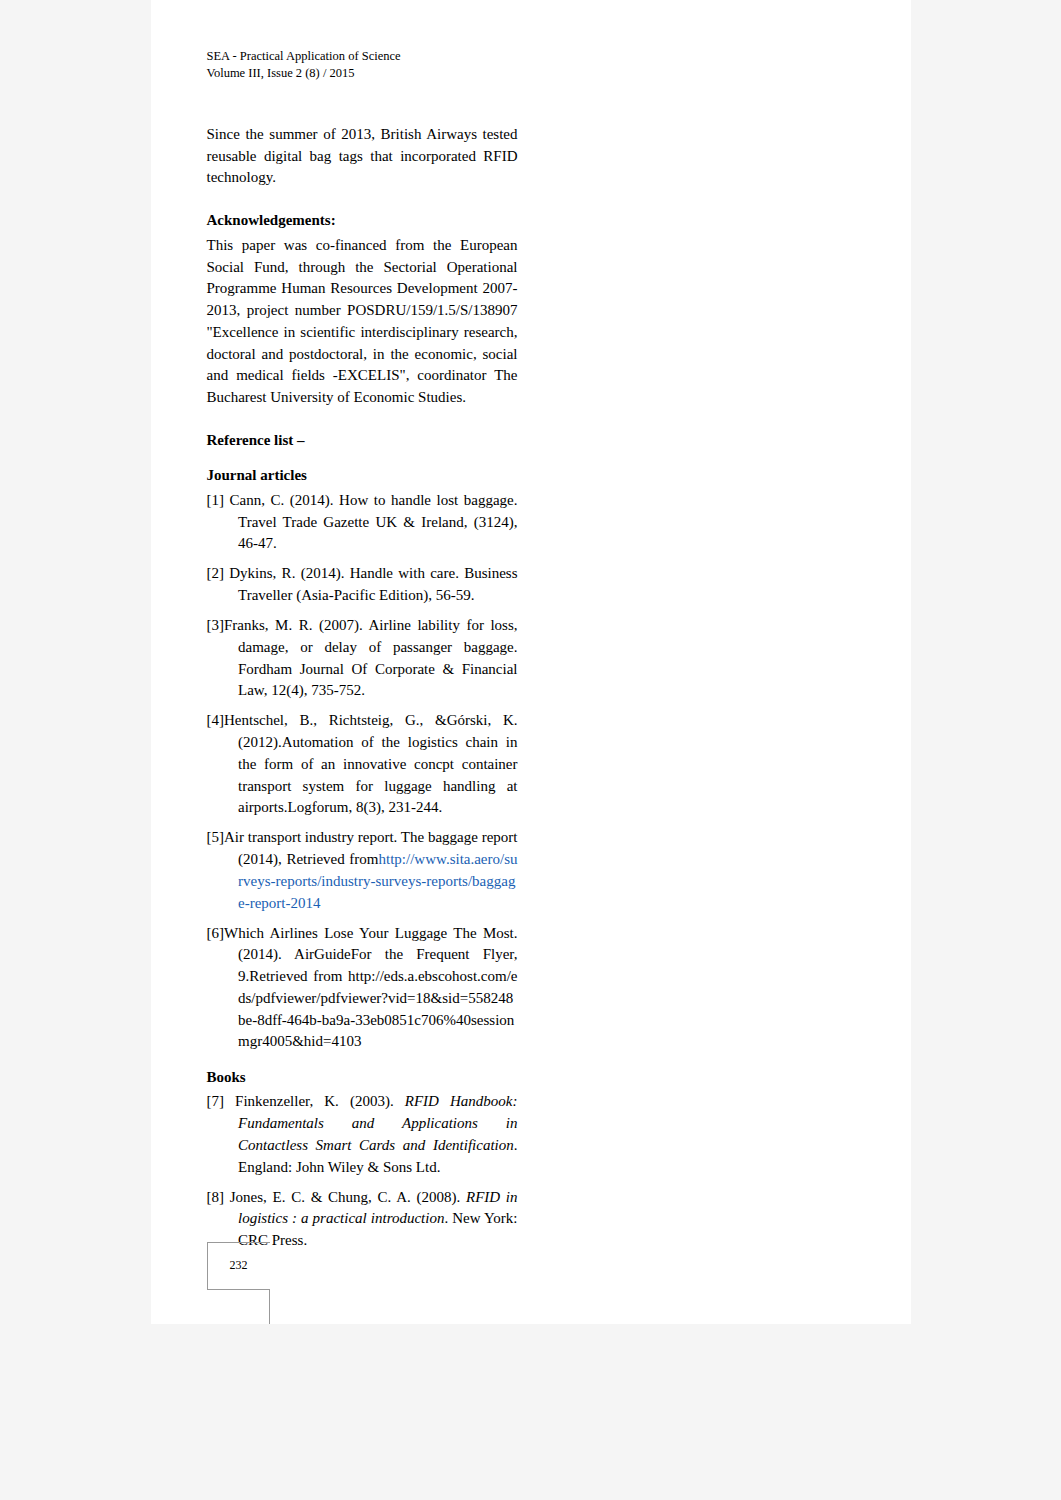SEA - Practical Application of Science
Volume III, Issue 2 (8) / 2015
Since the summer of 2013, British Airways tested reusable digital bag tags that incorporated RFID technology.
Acknowledgements:
This paper was co-financed from the European Social Fund, through the Sectorial Operational Programme Human Resources Development 2007-2013, project number POSDRU/159/1.5/S/138907 "Excellence in scientific interdisciplinary research, doctoral and postdoctoral, in the economic, social and medical fields -EXCELIS", coordinator The Bucharest University of Economic Studies.
Reference list –
Journal articles
[1] Cann, C. (2014). How to handle lost baggage. Travel Trade Gazette UK & Ireland, (3124), 46-47.
[2] Dykins, R. (2014). Handle with care. Business Traveller (Asia-Pacific Edition), 56-59.
[3]Franks, M. R. (2007). Airline lability for loss, damage, or delay of passanger baggage. Fordham Journal Of Corporate & Financial Law, 12(4), 735-752.
[4]Hentschel, B., Richtsteig, G., &Górski, K. (2012).Automation of the logistics chain in the form of an innovative concpt container transport system for luggage handling at airports.Logforum, 8(3), 231-244.
[5]Air transport industry report. The baggage report (2014), Retrieved fromhttp://www.sita.aero/surveys-reports/industry-surveys-reports/baggage-report-2014
[6]Which Airlines Lose Your Luggage The Most.(2014). AirGuideFor the Frequent Flyer, 9.Retrieved from http://eds.a.ebscohost.com/eds/pdfviewer/pdfviewer?vid=18&sid=558248be-8dff-464b-ba9a-33eb0851c706%40sessionmgr4005&hid=4103
Books
[7] Finkenzeller, K. (2003). RFID Handbook: Fundamentals and Applications in Contactless Smart Cards and Identification. England: John Wiley & Sons Ltd.
[8] Jones, E. C. & Chung, C. A. (2008). RFID in logistics : a practical introduction. New York: CRC Press.
232